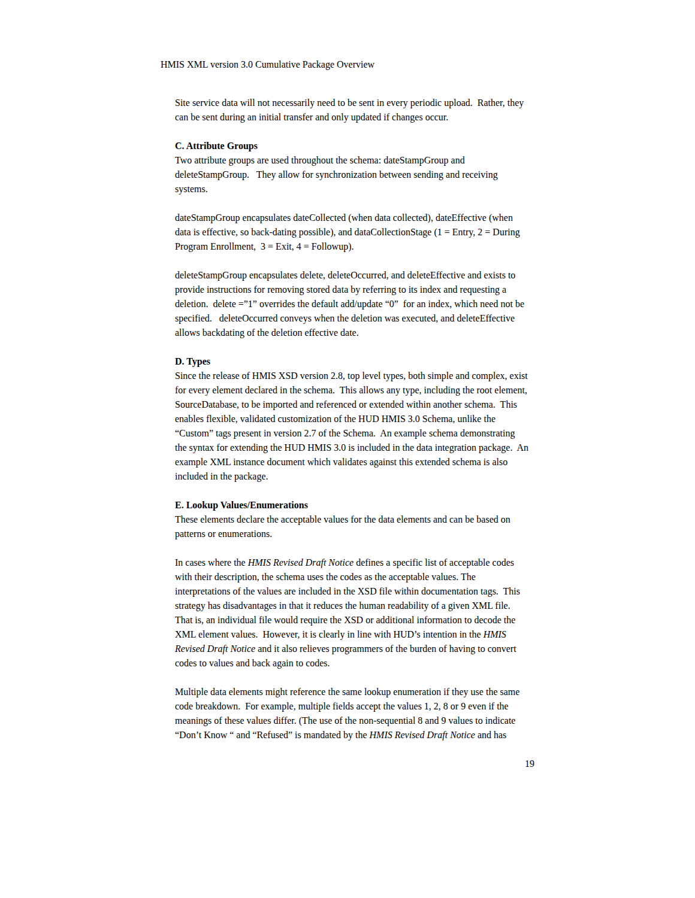HMIS XML version 3.0 Cumulative Package Overview
Site service data will not necessarily need to be sent in every periodic upload. Rather, they can be sent during an initial transfer and only updated if changes occur.
C. Attribute Groups
Two attribute groups are used throughout the schema: dateStampGroup and deleteStampGroup. They allow for synchronization between sending and receiving systems.
dateStampGroup encapsulates dateCollected (when data collected), dateEffective (when data is effective, so back-dating possible), and dataCollectionStage (1 = Entry, 2 = During Program Enrollment, 3 = Exit, 4 = Followup).
deleteStampGroup encapsulates delete, deleteOccurred, and deleteEffective and exists to provide instructions for removing stored data by referring to its index and requesting a deletion. delete =”1” overrides the default add/update “0” for an index, which need not be specified. deleteOccurred conveys when the deletion was executed, and deleteEffective allows backdating of the deletion effective date.
D. Types
Since the release of HMIS XSD version 2.8, top level types, both simple and complex, exist for every element declared in the schema. This allows any type, including the root element, SourceDatabase, to be imported and referenced or extended within another schema. This enables flexible, validated customization of the HUD HMIS 3.0 Schema, unlike the “Custom” tags present in version 2.7 of the Schema. An example schema demonstrating the syntax for extending the HUD HMIS 3.0 is included in the data integration package. An example XML instance document which validates against this extended schema is also included in the package.
E. Lookup Values/Enumerations
These elements declare the acceptable values for the data elements and can be based on patterns or enumerations.
In cases where the HMIS Revised Draft Notice defines a specific list of acceptable codes with their description, the schema uses the codes as the acceptable values. The interpretations of the values are included in the XSD file within documentation tags. This strategy has disadvantages in that it reduces the human readability of a given XML file. That is, an individual file would require the XSD or additional information to decode the XML element values. However, it is clearly in line with HUD’s intention in the HMIS Revised Draft Notice and it also relieves programmers of the burden of having to convert codes to values and back again to codes.
Multiple data elements might reference the same lookup enumeration if they use the same code breakdown. For example, multiple fields accept the values 1, 2, 8 or 9 even if the meanings of these values differ. (The use of the non-sequential 8 and 9 values to indicate “Don’t Know “ and “Refused” is mandated by the HMIS Revised Draft Notice and has
19